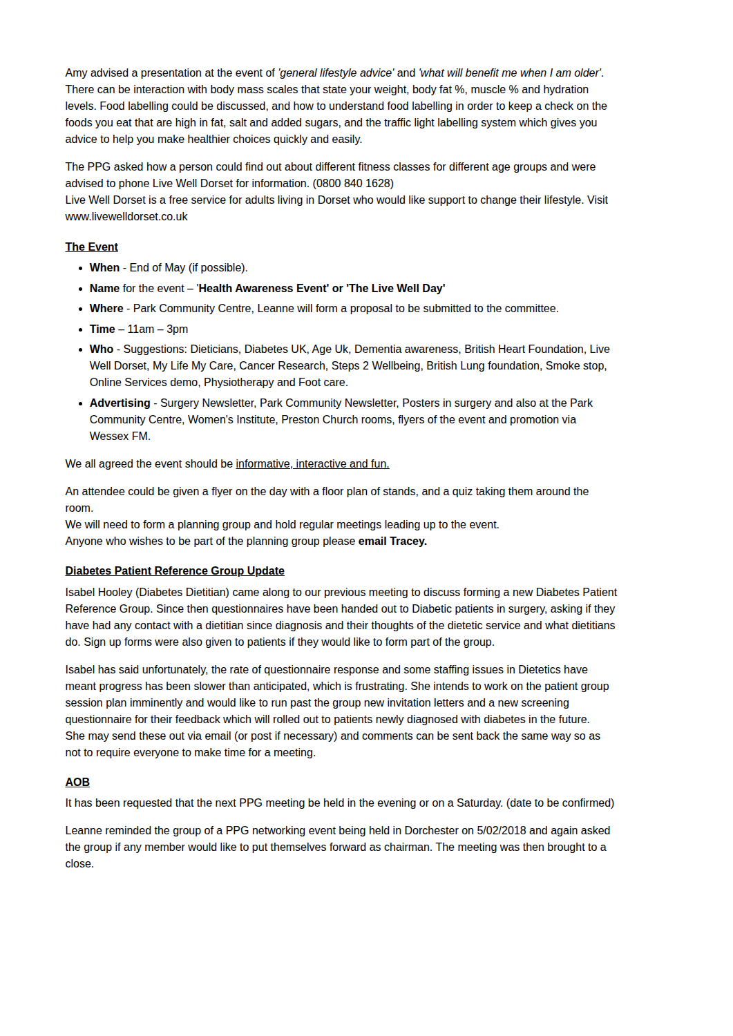Amy advised a presentation at the event of 'general lifestyle advice' and 'what will benefit me when I am older'. There can be interaction with body mass scales that state your weight, body fat %, muscle % and hydration levels. Food labelling could be discussed, and how to understand food labelling in order to keep a check on the foods you eat that are high in fat, salt and added sugars, and the traffic light labelling system which gives you advice to help you make healthier choices quickly and easily.
The PPG asked how a person could find out about different fitness classes for different age groups and were advised to phone Live Well Dorset for information. (0800 840 1628)
Live Well Dorset is a free service for adults living in Dorset who would like support to change their lifestyle. Visit www.livewelldorset.co.uk
The Event
When - End of May (if possible).
Name for the event – 'Health Awareness Event' or 'The Live Well Day'
Where - Park Community Centre, Leanne will form a proposal to be submitted to the committee.
Time – 11am – 3pm
Who - Suggestions: Dieticians, Diabetes UK, Age Uk, Dementia awareness, British Heart Foundation, Live Well Dorset, My Life My Care, Cancer Research, Steps 2 Wellbeing, British Lung foundation, Smoke stop, Online Services demo, Physiotherapy and Foot care.
Advertising - Surgery Newsletter, Park Community Newsletter, Posters in surgery and also at the Park Community Centre, Women's Institute, Preston Church rooms, flyers of the event and promotion via Wessex FM.
We all agreed the event should be informative, interactive and fun.
An attendee could be given a flyer on the day with a floor plan of stands, and a quiz taking them around the room.
We will need to form a planning group and hold regular meetings leading up to the event.
Anyone who wishes to be part of the planning group please email Tracey.
Diabetes Patient Reference Group Update
Isabel Hooley (Diabetes Dietitian) came along to our previous meeting to discuss forming a new Diabetes Patient Reference Group. Since then questionnaires have been handed out to Diabetic patients in surgery, asking if they have had any contact with a dietitian since diagnosis and their thoughts of the dietetic service and what dietitians do. Sign up forms were also given to patients if they would like to form part of the group.
Isabel has said unfortunately, the rate of questionnaire response and some staffing issues in Dietetics have meant progress has been slower than anticipated, which is frustrating. She intends to work on the patient group session plan imminently and would like to run past the group new invitation letters and a new screening questionnaire for their feedback which will rolled out to patients newly diagnosed with diabetes in the future.
She may send these out via email (or post if necessary) and comments can be sent back the same way so as not to require everyone to make time for a meeting.
AOB
It has been requested that the next PPG meeting be held in the evening or on a Saturday. (date to be confirmed)
Leanne reminded the group of a PPG networking event being held in Dorchester on 5/02/2018 and again asked the group if any member would like to put themselves forward as chairman. The meeting was then brought to a close.